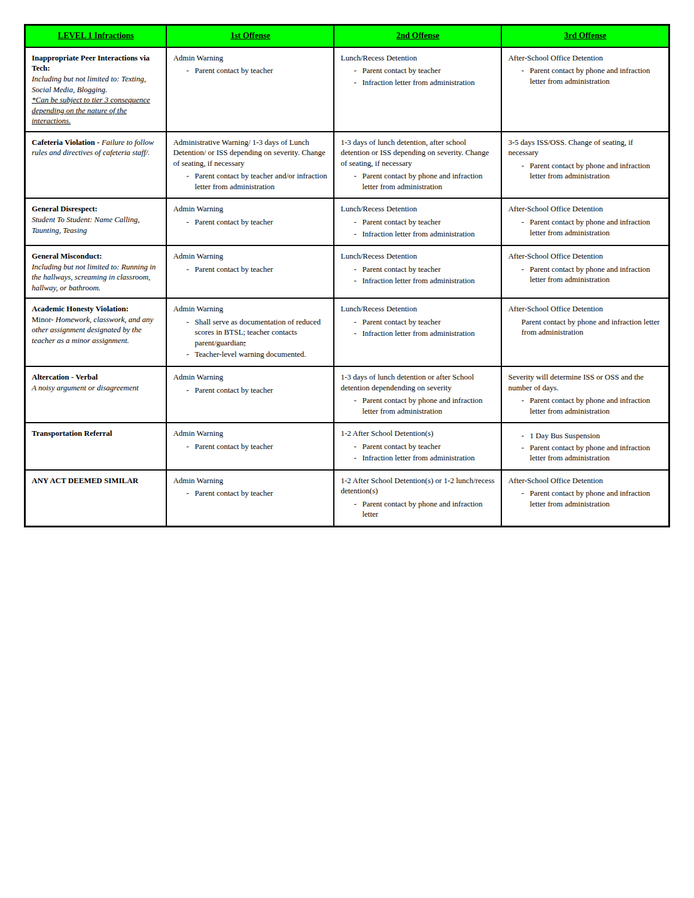| LEVEL 1 Infractions | 1st Offense | 2nd Offense | 3rd Offense |
| --- | --- | --- | --- |
| Inappropriate Peer Interactions via Tech: Including but not limited to: Texting, Social Media, Blogging. *Can be subject to tier 3 consequence depending on the nature of the interactions. | Admin Warning Parent contact by teacher | Lunch/Recess Detention Parent contact by teacher Infraction letter from administration | After-School Office Detention Parent contact by phone and infraction letter from administration |
| Cafeteria Violation - Failure to follow rules and directives of cafeteria staff/. | Administrative Warning/ 1-3 days of Lunch Detention/ or ISS depending on severity. Change of seating, if necessary Parent contact by teacher and/or infraction letter from administration | 1-3 days of lunch detention, after school detention or ISS depending on severity. Change of seating, if necessary Parent contact by phone and infraction letter from administration | 3-5 days ISS/OSS. Change of seating, if necessary Parent contact by phone and infraction letter from administration |
| General Disrespect: Student To Student: Name Calling, Taunting, Teasing | Admin Warning Parent contact by teacher | Lunch/Recess Detention Parent contact by teacher Infraction letter from administration | After-School Office Detention Parent contact by phone and infraction letter from administration |
| General Misconduct: Including but not limited to: Running in the hallways, screaming in classroom, hallway, or bathroom. | Admin Warning Parent contact by teacher | Lunch/Recess Detention Parent contact by teacher Infraction letter from administration | After-School Office Detention Parent contact by phone and infraction letter from administration |
| Academic Honesty Violation: Minor- Homework, classwork, and any other assignment designated by the teacher as a minor assignment. | Admin Warning Shall serve as documentation of reduced scores in BTSL; teacher contacts parent/guardian ; Teacher-level warning documented. | Lunch/Recess Detention Parent contact by teacher Infraction letter from administration | After-School Office Detention Parent contact by phone and infraction letter from administration |
| Altercation - Verbal A noisy argument or disagreement | Admin Warning Parent contact by teacher | 1-3 days of lunch detention or after School detention dependending on severity Parent contact by phone and infraction letter from administration | Severity will determine ISS or OSS and the number of days. Parent contact by phone and infraction letter from administration |
| Transportation Referral | Admin Warning Parent contact by teacher | 1-2 After School Detention(s) Parent contact by teacher Infraction letter from administration | 1 Day Bus Suspension Parent contact by phone and infraction letter from administration |
| ANY ACT DEEMED SIMILAR | Admin Warning Parent contact by teacher | 1-2 After School Detention(s) or 1-2 lunch/recess detention(s) Parent contact by phone and infraction letter | After-School Office Detention Parent contact by phone and infraction letter from administration |